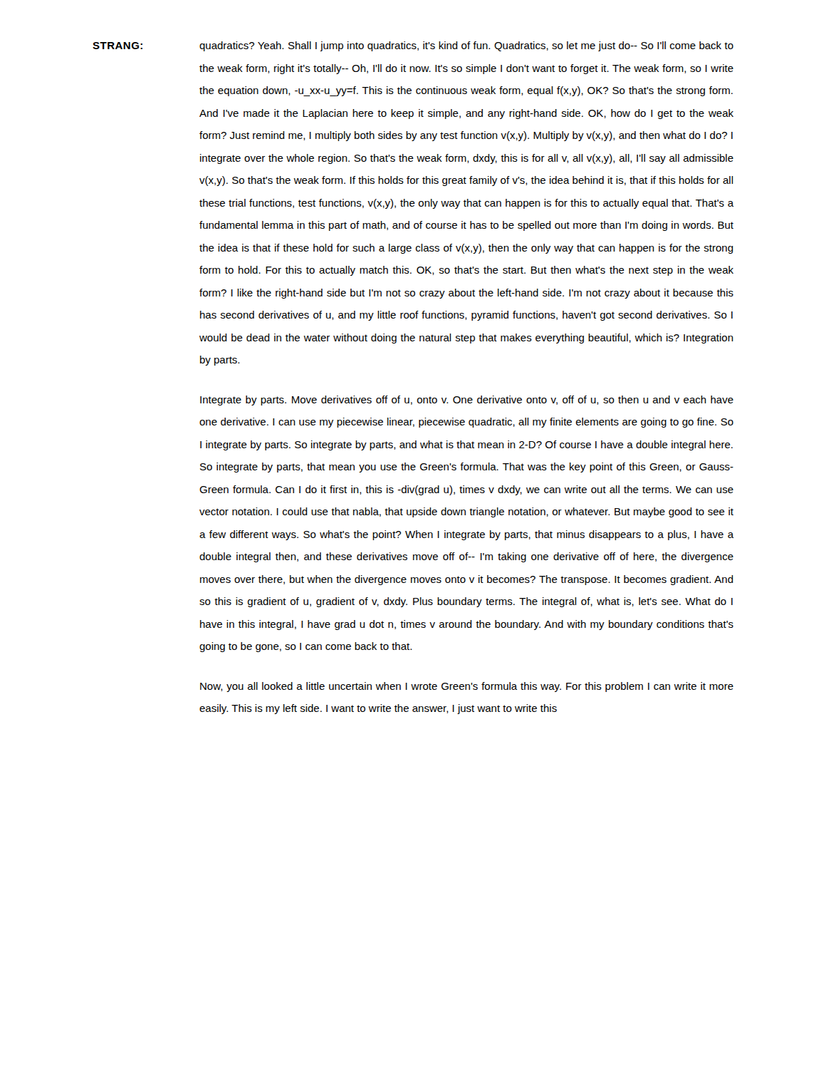STRANG:
quadratics? Yeah. Shall I jump into quadratics, it's kind of fun. Quadratics, so let me just do-- So I'll come back to the weak form, right it's totally-- Oh, I'll do it now. It's so simple I don't want to forget it. The weak form, so I write the equation down, -u_xx-u_yy=f. This is the continuous weak form, equal f(x,y), OK? So that's the strong form. And I've made it the Laplacian here to keep it simple, and any right-hand side. OK, how do I get to the weak form? Just remind me, I multiply both sides by any test function v(x,y). Multiply by v(x,y), and then what do I do? I integrate over the whole region. So that's the weak form, dxdy, this is for all v, all v(x,y), all, I'll say all admissible v(x,y). So that's the weak form. If this holds for this great family of v's, the idea behind it is, that if this holds for all these trial functions, test functions, v(x,y), the only way that can happen is for this to actually equal that. That's a fundamental lemma in this part of math, and of course it has to be spelled out more than I'm doing in words. But the idea is that if these hold for such a large class of v(x,y), then the only way that can happen is for the strong form to hold. For this to actually match this. OK, so that's the start. But then what's the next step in the weak form? I like the right-hand side but I'm not so crazy about the left-hand side. I'm not crazy about it because this has second derivatives of u, and my little roof functions, pyramid functions, haven't got second derivatives. So I would be dead in the water without doing the natural step that makes everything beautiful, which is? Integration by parts.
Integrate by parts. Move derivatives off of u, onto v. One derivative onto v, off of u, so then u and v each have one derivative. I can use my piecewise linear, piecewise quadratic, all my finite elements are going to go fine. So I integrate by parts. So integrate by parts, and what is that mean in 2-D? Of course I have a double integral here. So integrate by parts, that mean you use the Green's formula. That was the key point of this Green, or Gauss-Green formula. Can I do it first in, this is -div(grad u), times v dxdy, we can write out all the terms. We can use vector notation. I could use that nabla, that upside down triangle notation, or whatever. But maybe good to see it a few different ways. So what's the point? When I integrate by parts, that minus disappears to a plus, I have a double integral then, and these derivatives move off of-- I'm taking one derivative off of here, the divergence moves over there, but when the divergence moves onto v it becomes? The transpose. It becomes gradient. And so this is gradient of u, gradient of v, dxdy. Plus boundary terms. The integral of, what is, let's see. What do I have in this integral, I have grad u dot n, times v around the boundary. And with my boundary conditions that's going to be gone, so I can come back to that.
Now, you all looked a little uncertain when I wrote Green's formula this way. For this problem I can write it more easily. This is my left side. I want to write the answer, I just want to write this